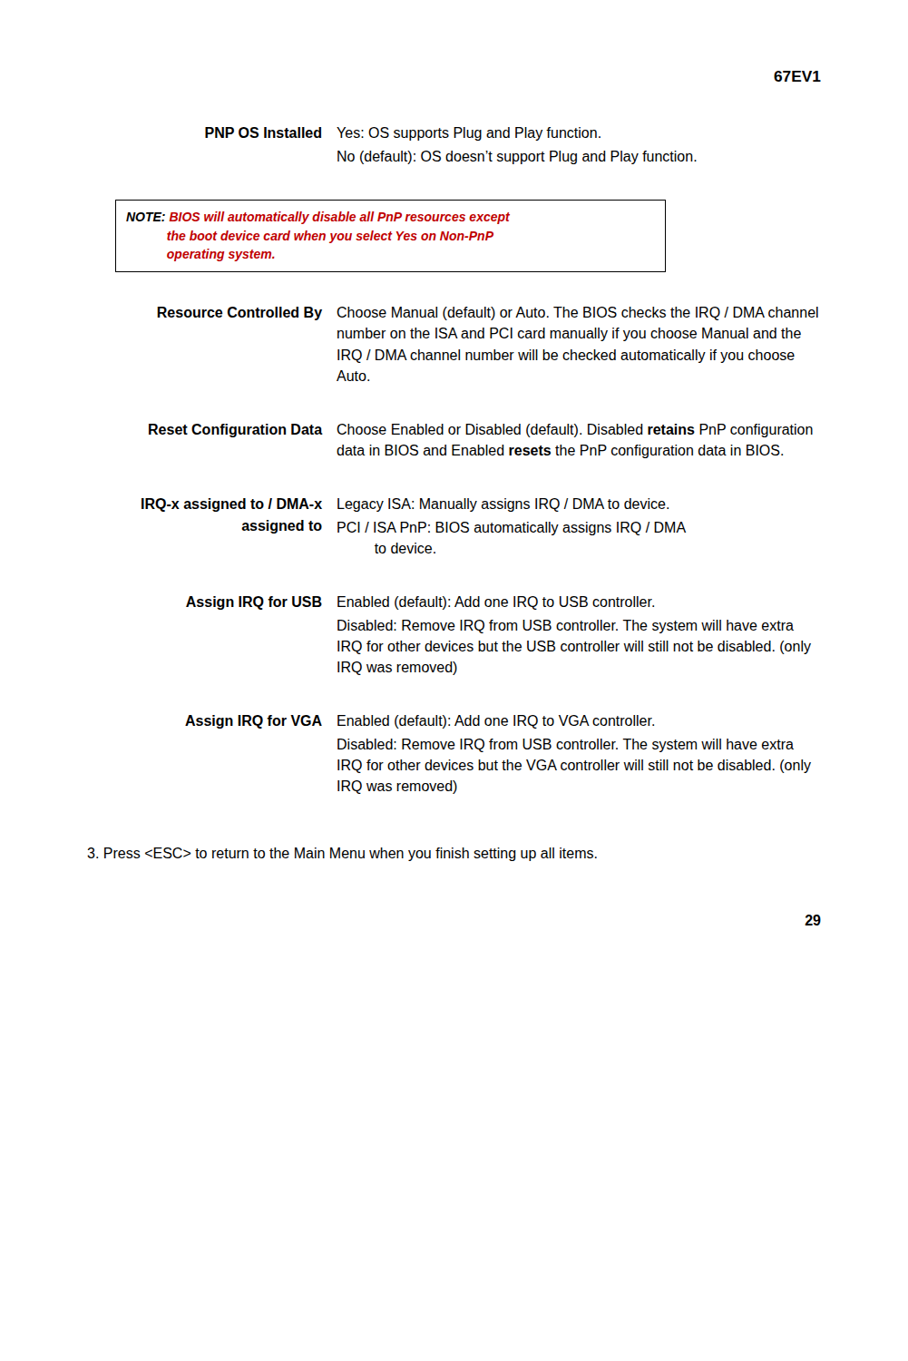67EV1
PNP OS Installed
Yes: OS supports Plug and Play function.
No (default): OS doesn’t support Plug and Play function.
NOTE: BIOS will automatically disable all PnP resources except the boot device card when you select Yes on Non-PnP operating system.
Resource Controlled By
Choose Manual (default) or Auto. The BIOS checks the IRQ / DMA channel number on the ISA and PCI card manually if you choose Manual and the IRQ / DMA channel number will be checked automatically if you choose Auto.
Reset Configuration Data
Choose Enabled or Disabled (default). Disabled retains PnP configuration data in BIOS and Enabled resets the PnP configuration data in BIOS.
IRQ-x assigned to / DMA-x assigned to
Legacy ISA: Manually assigns IRQ / DMA to device.
PCI / ISA PnP: BIOS automatically assigns IRQ / DMA to device.
Assign IRQ for USB
Enabled (default): Add one IRQ to USB controller.
Disabled: Remove IRQ from USB controller. The system will have extra IRQ for other devices but the USB controller will still not be disabled. (only IRQ was removed)
Assign IRQ for VGA
Enabled (default): Add one IRQ to VGA controller.
Disabled: Remove IRQ from USB controller. The system will have extra IRQ for other devices but the VGA controller will still not be disabled. (only IRQ was removed)
3. Press <ESC> to return to the Main Menu when you finish setting up all items.
29